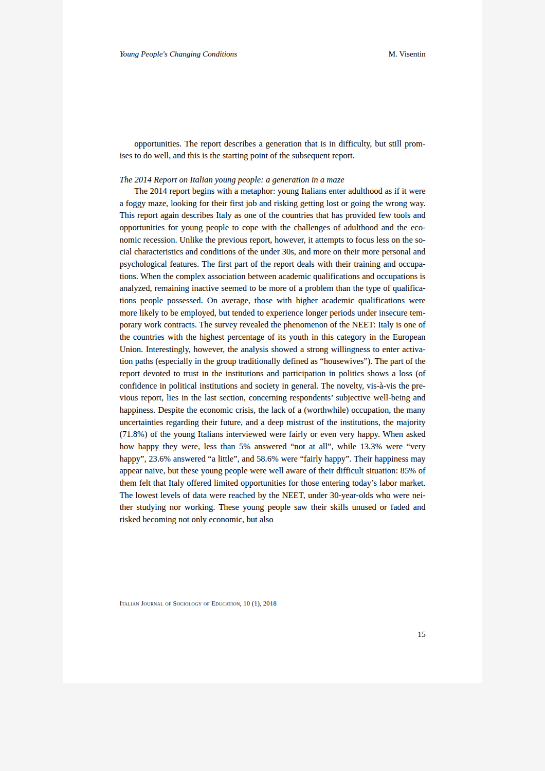Young People's Changing Conditions M. Visentin
opportunities. The report describes a generation that is in difficulty, but still promises to do well, and this is the starting point of the subsequent report.
The 2014 Report on Italian young people: a generation in a maze
The 2014 report begins with a metaphor: young Italians enter adulthood as if it were a foggy maze, looking for their first job and risking getting lost or going the wrong way. This report again describes Italy as one of the countries that has provided few tools and opportunities for young people to cope with the challenges of adulthood and the economic recession. Unlike the previous report, however, it attempts to focus less on the social characteristics and conditions of the under 30s, and more on their more personal and psychological features. The first part of the report deals with their training and occupations. When the complex association between academic qualifications and occupations is analyzed, remaining inactive seemed to be more of a problem than the type of qualifications people possessed. On average, those with higher academic qualifications were more likely to be employed, but tended to experience longer periods under insecure temporary work contracts. The survey revealed the phenomenon of the NEET: Italy is one of the countries with the highest percentage of its youth in this category in the European Union. Interestingly, however, the analysis showed a strong willingness to enter activation paths (especially in the group traditionally defined as “housewives”). The part of the report devoted to trust in the institutions and participation in politics shows a loss (of confidence in political institutions and society in general. The novelty, vis-à-vis the previous report, lies in the last section, concerning respondents’ subjective well-being and happiness. Despite the economic crisis, the lack of a (worthwhile) occupation, the many uncertainties regarding their future, and a deep mistrust of the institutions, the majority (71.8%) of the young Italians interviewed were fairly or even very happy. When asked how happy they were, less than 5% answered “not at all”, while 13.3% were “very happy”, 23.6% answered “a little”, and 58.6% were “fairly happy”. Their happiness may appear naive, but these young people were well aware of their difficult situation: 85% of them felt that Italy offered limited opportunities for those entering today’s labor market. The lowest levels of data were reached by the NEET, under 30-year-olds who were neither studying nor working. These young people saw their skills unused or faded and risked becoming not only economic, but also
Italian Journal of Sociology of Education, 10 (1), 2018
15